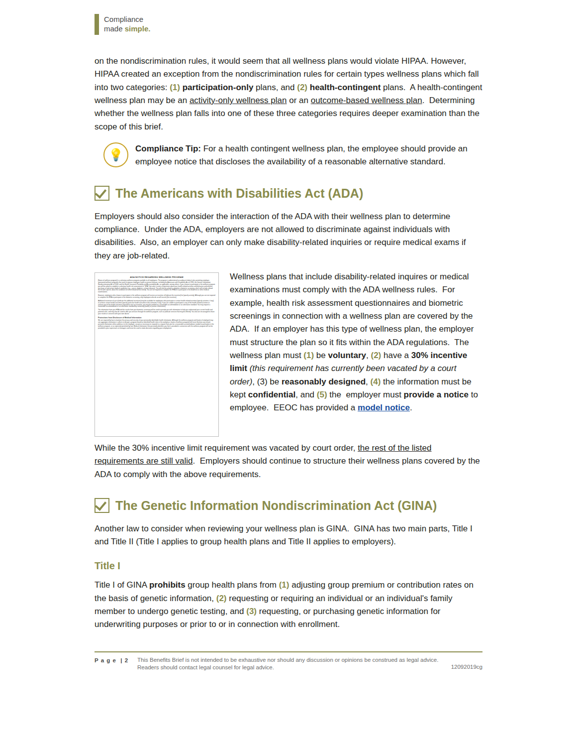Compliance
made simple.
on the nondiscrimination rules, it would seem that all wellness plans would violate HIPAA. However, HIPAA created an exception from the nondiscrimination rules for certain types wellness plans which fall into two categories: (1) participation-only plans, and (2) health-contingent plans. A health-contingent wellness plan may be an activity-only wellness plan or an outcome-based wellness plan. Determining whether the wellness plan falls into one of these three categories requires deeper examination than the scope of this brief.
💡
Compliance Tip: For a health contingent wellness plan, the employee should provide an employee notice that discloses the availability of a reasonable alternative standard.
The Americans with Disabilities Act (ADA)
Employers should also consider the interaction of the ADA with their wellness plan to determine compliance. Under the ADA, employers are not allowed to discriminate against individuals with disabilities. Also, an employer can only make disability-related inquiries or require medical exams if they are job-related.
ADA NOTICE REGARDING WELLNESS PROGRAM
[Name of wellness program] is a voluntary wellness program available to all employees. The program is administered according to federal rules permitting employer-sponsored wellness programs that seek to improve employee health or prevent disease, including the Americans with Disabilities Act of 1990, the Genetic Information Nondiscrimination Act of 2008, and the Health Insurance Portability and Accountability Act, as applicable, among others. If you choose to participate in the wellness program you will be asked to complete a voluntary health risk assessment or "HRA" that asks a series of questions about your health-related activities and behaviors and whether you have or had certain medical conditions (e.g., cancer, diabetes, or heart disease). You will also be asked to complete a biometric screening, which will include a blood test for [the specific about the conditions for which blood will be tested]. You are not required to complete the HRA or to participate in the blood test or other medical examinations.
However, employees who choose to participate in the wellness program will receive an incentive of [indicate the incentive] for [specify activity]. Although you are not required to complete the HRA or participate in the biometric screening, only employees who do so will receive [the incentive].
Additional incentives of up to [indicate the additional incentives] may be available for employees who participate in certain health-related activities [specify activities, if any] or achieve certain health outcomes [specify particular health outcomes to be achieved, if any]. If you are unable to participate in any of the health-related activities or achieve any of the health outcomes required to earn an incentive, you may be entitled to a reasonable accommodation or an alternative standard. You may request a reasonable accommodation or an alternative standard by contacting [name] at [contact information].
The information from your HRA and the results from your biometric screening will be used to provide you with information to help you understand your current health and potential risks, and may also be used to offer you services through the wellness program, such as [indicate services that may be offered]. You also are encouraged to share your results or concerns with your own doctor.
Protections from Disclosure of Medical Information
We are required by law to maintain the privacy and security of your personally identifiable health information. Although the wellness program and [name of employer] may use aggregate information it collects to design a program based on identified health risks in the workplace, [name of wellness program] will never disclose any of your personal information either publicly or to the employer, except as necessary to respond to a request from you for a reasonable accommodation needed to participate in the wellness program, or as expressly permitted by law. Medical information that personally identifies you that is provided in connection with the wellness program will not be provided to your supervisors or managers and never be used to make decisions regarding your employment.
Wellness plans that include disability-related inquires or medical examinations must comply with the ADA wellness rules. For example, health risk assessment questionnaires and biometric screenings in connection with a wellness plan are covered by the ADA. If an employer has this type of wellness plan, the employer must structure the plan so it fits within the ADA regulations. The wellness plan must (1) be voluntary, (2) have a 30% incentive limit (this requirement has currently been vacated by a court order), (3) be reasonably designed, (4) the information must be kept confidential, and (5) the employer must provide a notice to employee. EEOC has provided a model notice.
While the 30% incentive limit requirement was vacated by court order, the rest of the listed requirements are still valid. Employers should continue to structure their wellness plans covered by the ADA to comply with the above requirements.
The Genetic Information Nondiscrimination Act (GINA)
Another law to consider when reviewing your wellness plan is GINA. GINA has two main parts, Title I and Title II (Title I applies to group health plans and Title II applies to employers).
Title I
Title I of GINA prohibits group health plans from (1) adjusting group premium or contribution rates on the basis of genetic information, (2) requesting or requiring an individual or an individual's family member to undergo genetic testing, and (3) requesting, or purchasing genetic information for underwriting purposes or prior to or in connection with enrollment.
P a g e | 2
This Benefits Brief is not intended to be exhaustive nor should any discussion or opinions be construed as legal advice. Readers should contact legal counsel for legal advice.
12092019cg